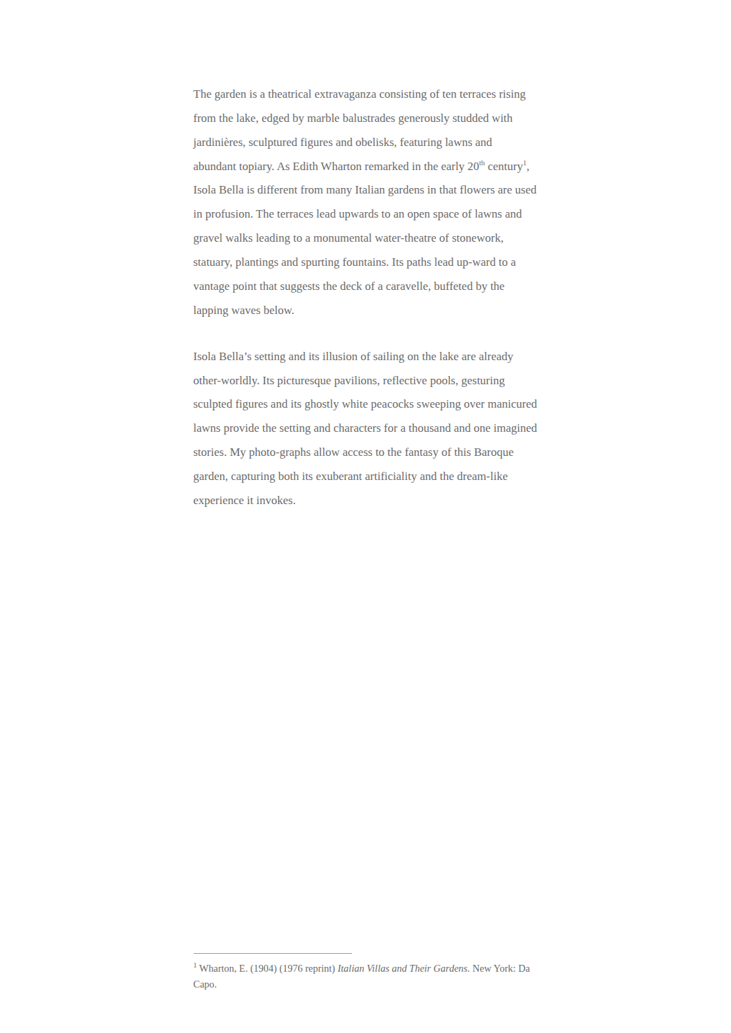The garden is a theatrical extravaganza consisting of ten terraces rising from the lake, edged by marble balustrades generously studded with jardinières, sculptured figures and obelisks, featuring lawns and abundant topiary. As Edith Wharton remarked in the early 20th century1, Isola Bella is different from many Italian gardens in that flowers are used in profusion. The terraces lead upwards to an open space of lawns and gravel walks leading to a monumental water-theatre of stonework, statuary, plantings and spurting fountains. Its paths lead up-ward to a vantage point that suggests the deck of a caravelle, buffeted by the lapping waves below.
Isola Bella’s setting and its illusion of sailing on the lake are already other-worldly. Its picturesque pavilions, reflective pools, gesturing sculpted figures and its ghostly white peacocks sweeping over manicured lawns provide the setting and characters for a thousand and one imagined stories. My photo-graphs allow access to the fantasy of this Baroque garden, capturing both its exuberant artificiality and the dream-like experience it invokes.
1 Wharton, E. (1904) (1976 reprint) Italian Villas and Their Gardens. New York: Da Capo.